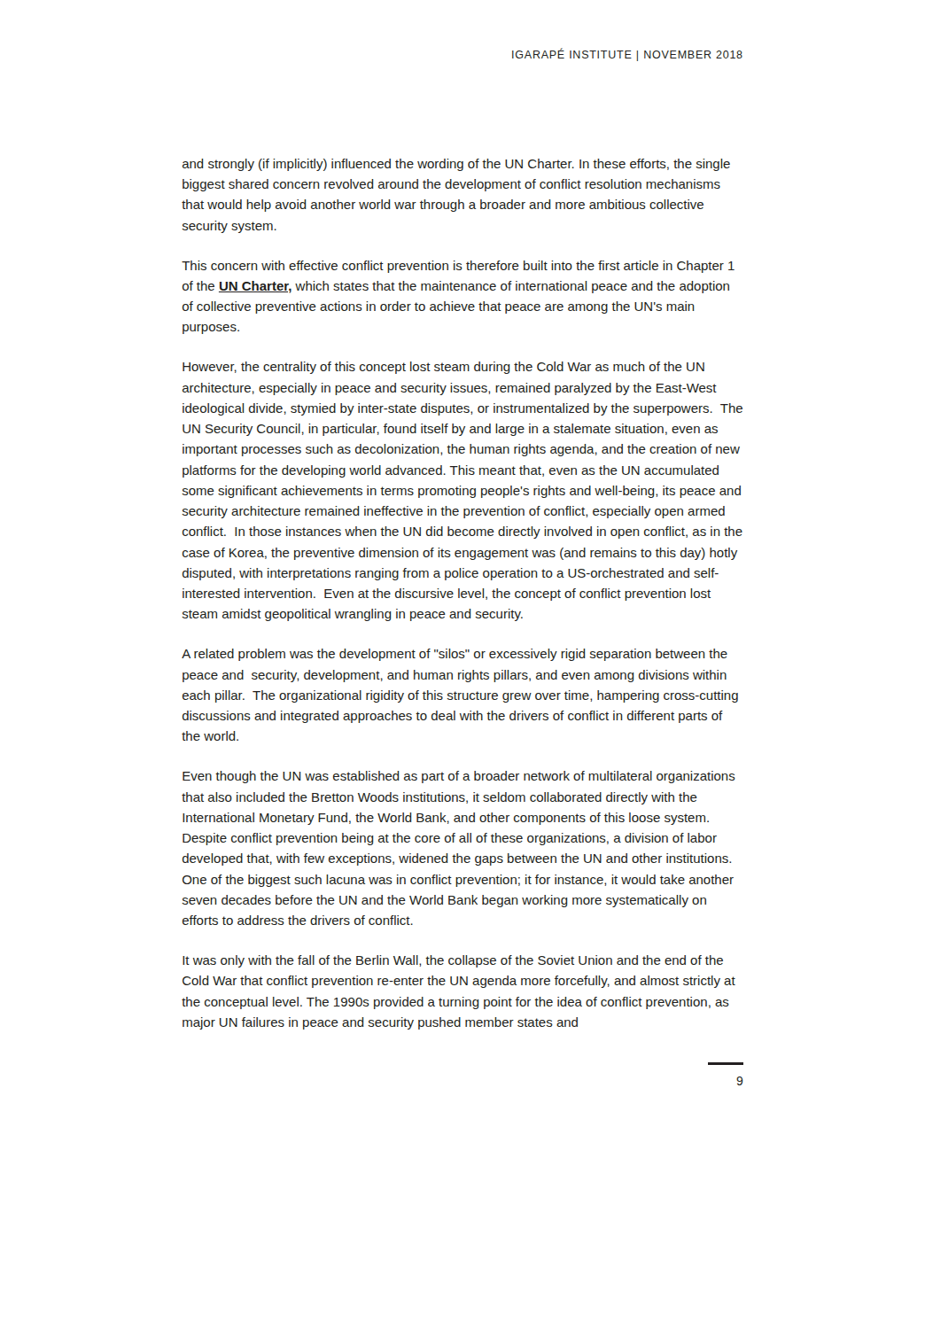IGARAPÉ INSTITUTE|NOVEMBER 2018
and strongly (if implicitly) influenced the wording of the UN Charter. In these efforts, the single biggest shared concern revolved around the development of conflict resolution mechanisms that would help avoid another world war through a broader and more ambitious collective security system.
This concern with effective conflict prevention is therefore built into the first article in Chapter 1 of the UN Charter, which states that the maintenance of international peace and the adoption of collective preventive actions in order to achieve that peace are among the UN's main purposes.
However, the centrality of this concept lost steam during the Cold War as much of the UN architecture, especially in peace and security issues, remained paralyzed by the East-West ideological divide, stymied by inter-state disputes, or instrumentalized by the superpowers. The UN Security Council, in particular, found itself by and large in a stalemate situation, even as important processes such as decolonization, the human rights agenda, and the creation of new platforms for the developing world advanced. This meant that, even as the UN accumulated some significant achievements in terms promoting people's rights and well-being, its peace and security architecture remained ineffective in the prevention of conflict, especially open armed conflict. In those instances when the UN did become directly involved in open conflict, as in the case of Korea, the preventive dimension of its engagement was (and remains to this day) hotly disputed, with interpretations ranging from a police operation to a US-orchestrated and self-interested intervention. Even at the discursive level, the concept of conflict prevention lost steam amidst geopolitical wrangling in peace and security.
A related problem was the development of "silos" or excessively rigid separation between the peace and security, development, and human rights pillars, and even among divisions within each pillar. The organizational rigidity of this structure grew over time, hampering cross-cutting discussions and integrated approaches to deal with the drivers of conflict in different parts of the world.
Even though the UN was established as part of a broader network of multilateral organizations that also included the Bretton Woods institutions, it seldom collaborated directly with the International Monetary Fund, the World Bank, and other components of this loose system. Despite conflict prevention being at the core of all of these organizations, a division of labor developed that, with few exceptions, widened the gaps between the UN and other institutions. One of the biggest such lacuna was in conflict prevention; it for instance, it would take another seven decades before the UN and the World Bank began working more systematically on efforts to address the drivers of conflict.
It was only with the fall of the Berlin Wall, the collapse of the Soviet Union and the end of the Cold War that conflict prevention re-enter the UN agenda more forcefully, and almost strictly at the conceptual level. The 1990s provided a turning point for the idea of conflict prevention, as major UN failures in peace and security pushed member states and
9